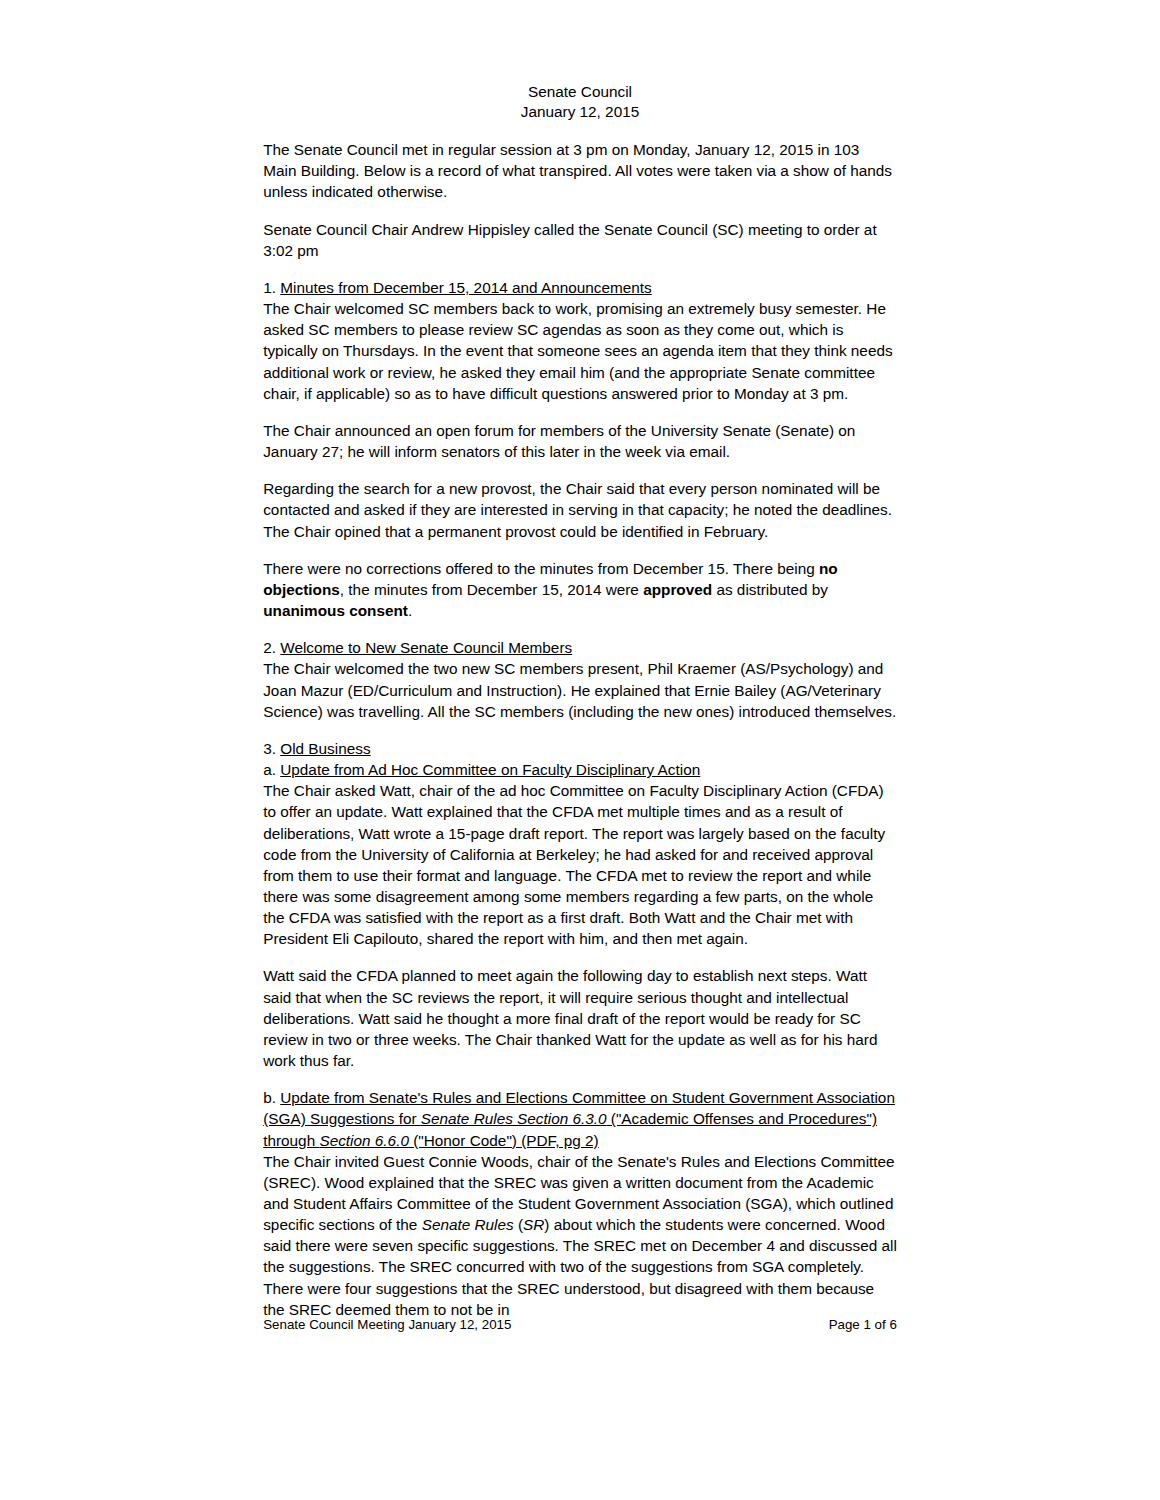Senate Council
January 12, 2015
The Senate Council met in regular session at 3 pm on Monday, January 12, 2015 in 103 Main Building. Below is a record of what transpired. All votes were taken via a show of hands unless indicated otherwise.
Senate Council Chair Andrew Hippisley called the Senate Council (SC) meeting to order at 3:02 pm
1. Minutes from December 15, 2014 and Announcements
The Chair welcomed SC members back to work, promising an extremely busy semester. He asked SC members to please review SC agendas as soon as they come out, which is typically on Thursdays. In the event that someone sees an agenda item that they think needs additional work or review, he asked they email him (and the appropriate Senate committee chair, if applicable) so as to have difficult questions answered prior to Monday at 3 pm.
The Chair announced an open forum for members of the University Senate (Senate) on January 27; he will inform senators of this later in the week via email.
Regarding the search for a new provost, the Chair said that every person nominated will be contacted and asked if they are interested in serving in that capacity; he noted the deadlines. The Chair opined that a permanent provost could be identified in February.
There were no corrections offered to the minutes from December 15. There being no objections, the minutes from December 15, 2014 were approved as distributed by unanimous consent.
2. Welcome to New Senate Council Members
The Chair welcomed the two new SC members present, Phil Kraemer (AS/Psychology) and Joan Mazur (ED/Curriculum and Instruction). He explained that Ernie Bailey (AG/Veterinary Science) was travelling. All the SC members (including the new ones) introduced themselves.
3. Old Business
a. Update from Ad Hoc Committee on Faculty Disciplinary Action
The Chair asked Watt, chair of the ad hoc Committee on Faculty Disciplinary Action (CFDA) to offer an update. Watt explained that the CFDA met multiple times and as a result of deliberations, Watt wrote a 15-page draft report. The report was largely based on the faculty code from the University of California at Berkeley; he had asked for and received approval from them to use their format and language. The CFDA met to review the report and while there was some disagreement among some members regarding a few parts, on the whole the CFDA was satisfied with the report as a first draft. Both Watt and the Chair met with President Eli Capilouto, shared the report with him, and then met again.
Watt said the CFDA planned to meet again the following day to establish next steps. Watt said that when the SC reviews the report, it will require serious thought and intellectual deliberations. Watt said he thought a more final draft of the report would be ready for SC review in two or three weeks. The Chair thanked Watt for the update as well as for his hard work thus far.
b. Update from Senate's Rules and Elections Committee on Student Government Association (SGA) Suggestions for Senate Rules Section 6.3.0 ("Academic Offenses and Procedures") through Section 6.6.0 ("Honor Code") (PDF, pg 2)
The Chair invited Guest Connie Woods, chair of the Senate's Rules and Elections Committee (SREC). Wood explained that the SREC was given a written document from the Academic and Student Affairs Committee of the Student Government Association (SGA), which outlined specific sections of the Senate Rules (SR) about which the students were concerned. Wood said there were seven specific suggestions. The SREC met on December 4 and discussed all the suggestions. The SREC concurred with two of the suggestions from SGA completely. There were four suggestions that the SREC understood, but disagreed with them because the SREC deemed them to not be in
Senate Council Meeting January 12, 2015 Page 1 of 6